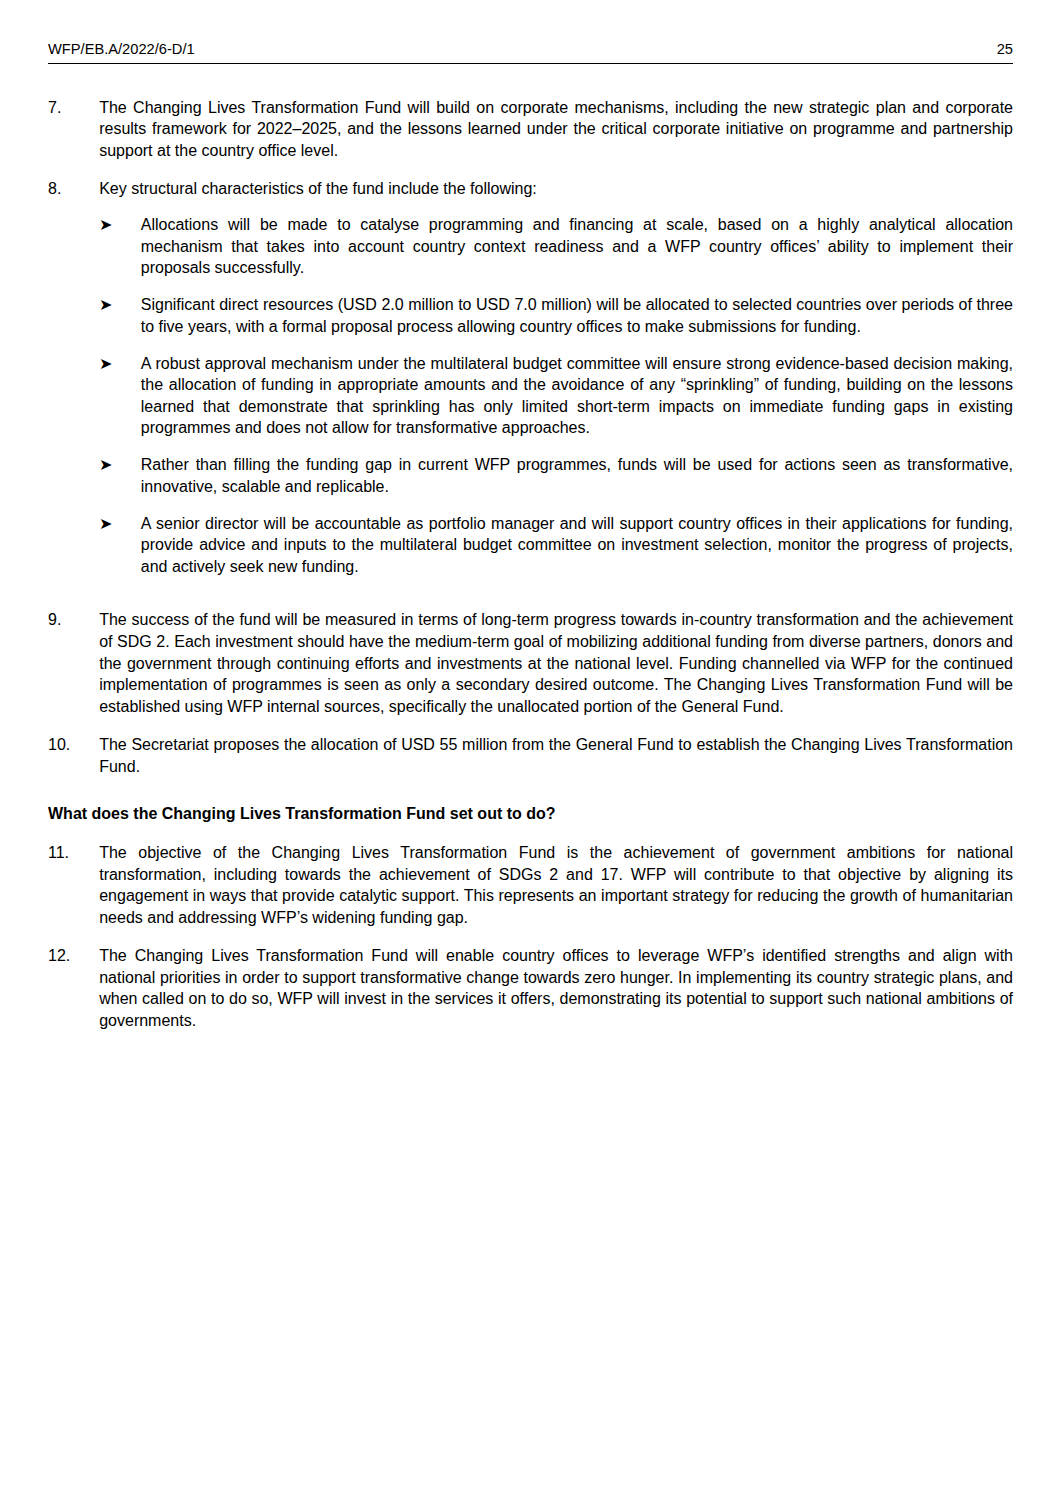WFP/EB.A/2022/6-D/1 25
7. The Changing Lives Transformation Fund will build on corporate mechanisms, including the new strategic plan and corporate results framework for 2022–2025, and the lessons learned under the critical corporate initiative on programme and partnership support at the country office level.
8. Key structural characteristics of the fund include the following:
➤ Allocations will be made to catalyse programming and financing at scale, based on a highly analytical allocation mechanism that takes into account country context readiness and a WFP country offices’ ability to implement their proposals successfully.
➤ Significant direct resources (USD 2.0 million to USD 7.0 million) will be allocated to selected countries over periods of three to five years, with a formal proposal process allowing country offices to make submissions for funding.
➤ A robust approval mechanism under the multilateral budget committee will ensure strong evidence-based decision making, the allocation of funding in appropriate amounts and the avoidance of any “sprinkling” of funding, building on the lessons learned that demonstrate that sprinkling has only limited short-term impacts on immediate funding gaps in existing programmes and does not allow for transformative approaches.
➤ Rather than filling the funding gap in current WFP programmes, funds will be used for actions seen as transformative, innovative, scalable and replicable.
➤ A senior director will be accountable as portfolio manager and will support country offices in their applications for funding, provide advice and inputs to the multilateral budget committee on investment selection, monitor the progress of projects, and actively seek new funding.
9. The success of the fund will be measured in terms of long-term progress towards in-country transformation and the achievement of SDG 2. Each investment should have the medium-term goal of mobilizing additional funding from diverse partners, donors and the government through continuing efforts and investments at the national level. Funding channelled via WFP for the continued implementation of programmes is seen as only a secondary desired outcome. The Changing Lives Transformation Fund will be established using WFP internal sources, specifically the unallocated portion of the General Fund.
10. The Secretariat proposes the allocation of USD 55 million from the General Fund to establish the Changing Lives Transformation Fund.
What does the Changing Lives Transformation Fund set out to do?
11. The objective of the Changing Lives Transformation Fund is the achievement of government ambitions for national transformation, including towards the achievement of SDGs 2 and 17. WFP will contribute to that objective by aligning its engagement in ways that provide catalytic support. This represents an important strategy for reducing the growth of humanitarian needs and addressing WFP’s widening funding gap.
12. The Changing Lives Transformation Fund will enable country offices to leverage WFP’s identified strengths and align with national priorities in order to support transformative change towards zero hunger. In implementing its country strategic plans, and when called on to do so, WFP will invest in the services it offers, demonstrating its potential to support such national ambitions of governments.